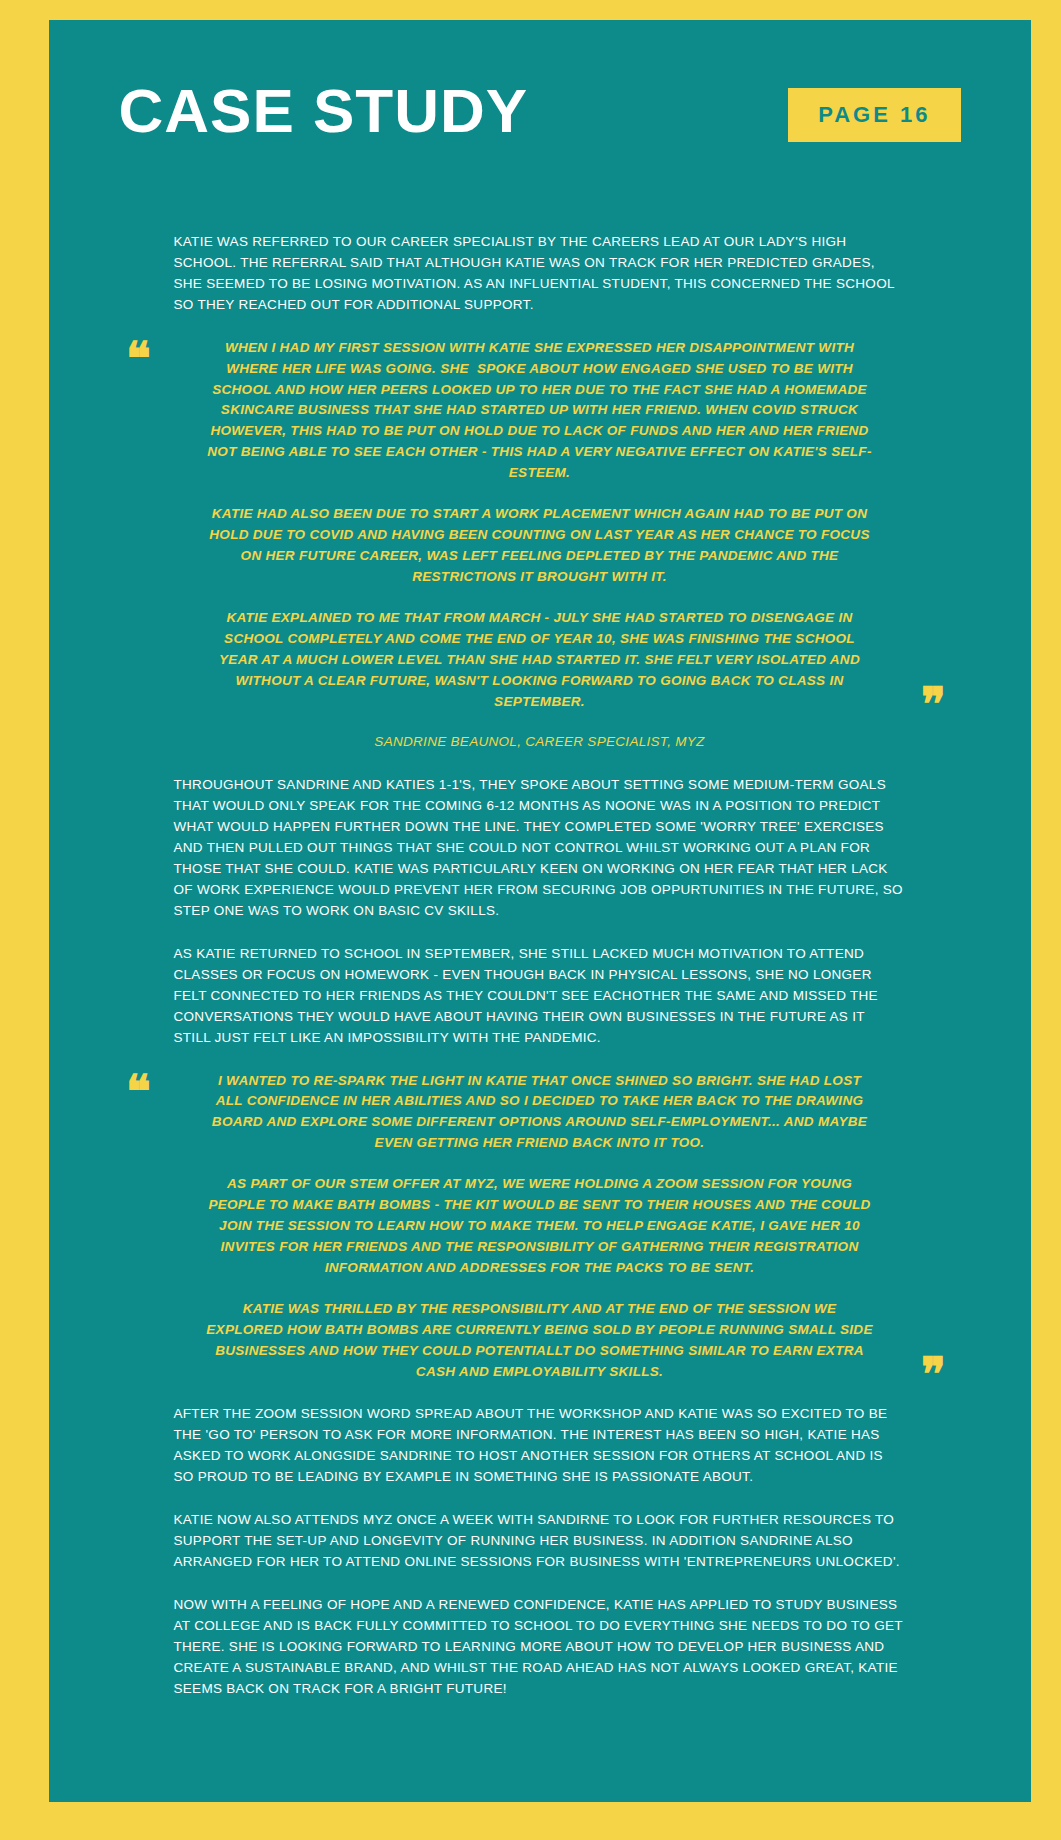CASE STUDY
PAGE 16
Katie was referred to our career specialist by the careers lead at Our Lady's High School. The referral said that although Katie was on track for her predicted grades, she seemed to be losing motivation. As an influential student, this concerned the school so they reached out for additional support.
❝
When I had my first session with Katie she expressed her disappointment with where her life was going. She spoke about how engaged she used to be with school and how her peers looked up to her due to the fact she had a homemade skincare business that she had started up with her friend. When Covid struck however, this had to be put on hold due to lack of funds and her and her friend not being able to see each other - this had a very negative effect on Katie's self-esteem.
Katie had also been due to start a work placement which again had to be put on hold due to Covid and having been counting on last year as her chance to focus on her future career, was left feeling depleted by the pandemic and the restrictions it brought with it.
Katie explained to me that from March - July she had started to disengage in school completely and come the end of year 10, she was finishing the school year at a much lower level than she had started it. She felt very isolated and without a clear future, wasn't looking forward to going back to class in September.
❞
Sandrine Beaunol, Career Specialist, MYZ
Throughout Sandrine and Katies 1-1's, they spoke about setting some medium-term goals that would only speak for the coming 6-12 months as noone was in a position to predict what would happen further down the line. They completed some 'worry tree' exercises and then pulled out things that she could not control whilst working out a plan for those that she could. Katie was particularly keen on working on her fear that her lack of work experience would prevent her from securing job oppurtunities in the future, so step one was to work on basic CV skills.
As Katie returned to school in September, she still lacked much motivation to attend classes or focus on homework - even though back in physical lessons, she no longer felt connected to her friends as they couldn't see eachother the same and missed the conversations they would have about having their own businesses in the future as it still just felt like an impossibility with the pandemic.
❝
I wanted to re-spark the light in Katie that once shined so bright. She had lost all confidence in her abilities and so I decided to take her back to the drawing board and explore some different options around self-employment... and maybe even getting her friend back into it too.
As part of our STEM offer at MYZ, we were holding a Zoom session for young people to make bath bombs - the kit would be sent to their houses and the could join the session to learn how to make them. To help engage Katie, I gave her 10 invites for her friends and the responsibility of gathering their registration information and addresses for the packs to be sent.
Katie was thrilled by the responsibility and at the end of the session we explored how bath bombs are currently being sold by people running small side businesses and how they could potentiallt do something similar to earn extra cash and employability skills.
❞
After the Zoom session word spread about the workshop and Katie was so excited to be the 'go to' person to ask for more information. The interest has been so high, Katie has asked to work alongside Sandrine to host another session for others at school and is so proud to be leading by example in something she is passionate about.
Katie now also attends MYZ once a week with Sandirne to look for further resources to support the set-up and longevity of running her business. In addition Sandrine also arranged for her to attend online sessions for business with 'Entrepreneurs Unlocked'.
Now with a feeling of hope and a renewed confidence, Katie has applied to study business at college and is back fully committed to school to do everything she needs to do to get there. She is looking forward to learning more about how to develop her business and create a sustainable brand, and whilst the road ahead has not always looked great, Katie seems back on track for a bright future!